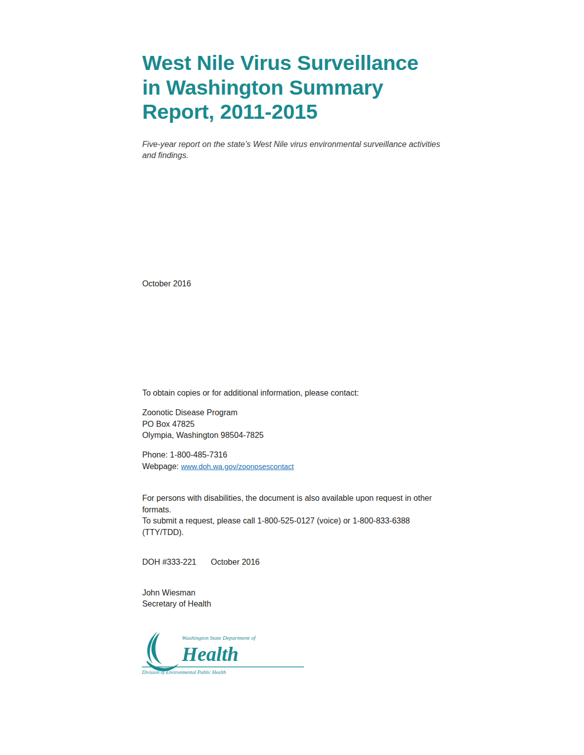West Nile Virus Surveillance in Washington Summary Report, 2011-2015
Five-year report on the state’s West Nile virus environmental surveillance activities and findings.
October 2016
To obtain copies or for additional information, please contact:
Zoonotic Disease Program
PO Box 47825
Olympia, Washington 98504-7825
Phone: 1-800-485-7316
Webpage: www.doh.wa.gov/zoonosescontact
For persons with disabilities, the document is also available upon request in other formats.
To submit a request, please call 1-800-525-0127 (voice) or 1-800-833-6388 (TTY/TDD).
DOH #333-221 October 2016
John Wiesman
Secretary of Health
Washington State Department of Health Division of Environmental Public Health